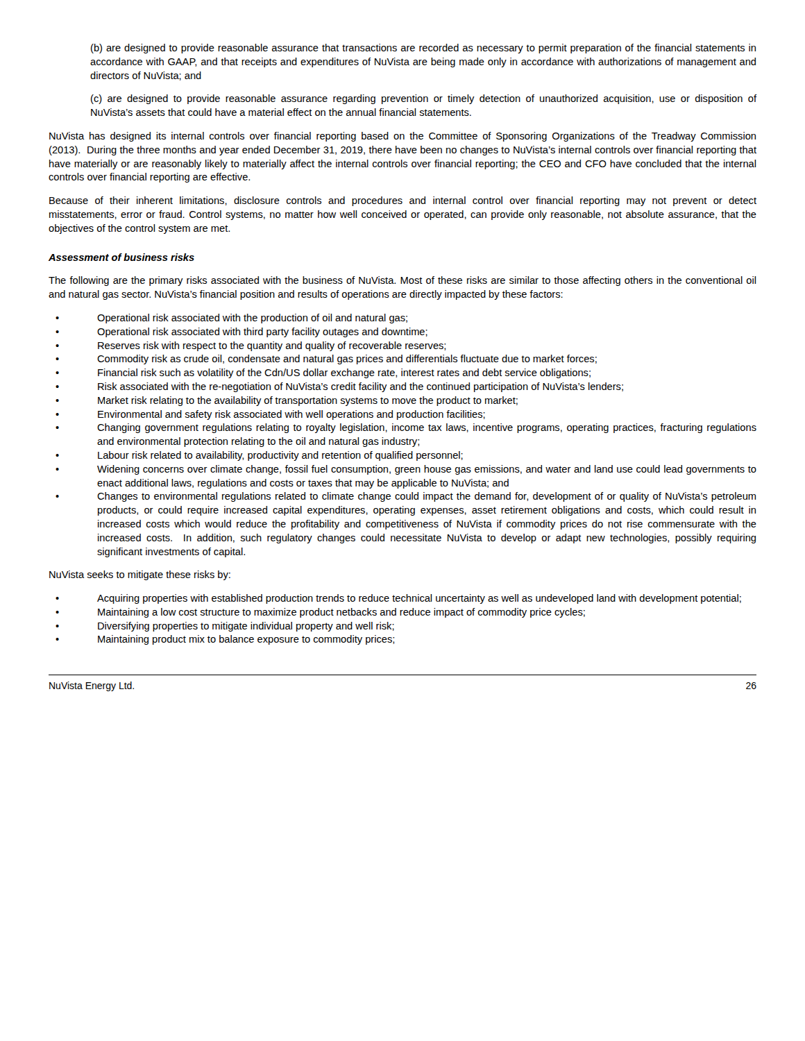(b) are designed to provide reasonable assurance that transactions are recorded as necessary to permit preparation of the financial statements in accordance with GAAP, and that receipts and expenditures of NuVista are being made only in accordance with authorizations of management and directors of NuVista; and
(c) are designed to provide reasonable assurance regarding prevention or timely detection of unauthorized acquisition, use or disposition of NuVista’s assets that could have a material effect on the annual financial statements.
NuVista has designed its internal controls over financial reporting based on the Committee of Sponsoring Organizations of the Treadway Commission (2013). During the three months and year ended December 31, 2019, there have been no changes to NuVista’s internal controls over financial reporting that have materially or are reasonably likely to materially affect the internal controls over financial reporting; the CEO and CFO have concluded that the internal controls over financial reporting are effective.
Because of their inherent limitations, disclosure controls and procedures and internal control over financial reporting may not prevent or detect misstatements, error or fraud. Control systems, no matter how well conceived or operated, can provide only reasonable, not absolute assurance, that the objectives of the control system are met.
Assessment of business risks
The following are the primary risks associated with the business of NuVista. Most of these risks are similar to those affecting others in the conventional oil and natural gas sector. NuVista’s financial position and results of operations are directly impacted by these factors:
| • | Operational risk associated with the production of oil and natural gas; |
| • | Operational risk associated with third party facility outages and downtime; |
| • | Reserves risk with respect to the quantity and quality of recoverable reserves; |
| • | Commodity risk as crude oil, condensate and natural gas prices and differentials fluctuate due to market forces; |
| • | Financial risk such as volatility of the Cdn/US dollar exchange rate, interest rates and debt service obligations; |
| • | Risk associated with the re-negotiation of NuVista’s credit facility and the continued participation of NuVista’s lenders; |
| • | Market risk relating to the availability of transportation systems to move the product to market; |
| • | Environmental and safety risk associated with well operations and production facilities; |
| • | Changing government regulations relating to royalty legislation, income tax laws, incentive programs, operating practices, fracturing regulations and environmental protection relating to the oil and natural gas industry; |
| • | Labour risk related to availability, productivity and retention of qualified personnel; |
| • | Widening concerns over climate change, fossil fuel consumption, green house gas emissions, and water and land use could lead governments to enact additional laws, regulations and costs or taxes that may be applicable to NuVista; and |
| • | Changes to environmental regulations related to climate change could impact the demand for, development of or quality of NuVista’s petroleum products, or could require increased capital expenditures, operating expenses, asset retirement obligations and costs, which could result in increased costs which would reduce the profitability and competitiveness of NuVista if commodity prices do not rise commensurate with the increased costs. In addition, such regulatory changes could necessitate NuVista to develop or adapt new technologies, possibly requiring significant investments of capital. |
NuVista seeks to mitigate these risks by:
| • | Acquiring properties with established production trends to reduce technical uncertainty as well as undeveloped land with development potential; |
| • | Maintaining a low cost structure to maximize product netbacks and reduce impact of commodity price cycles; |
| • | Diversifying properties to mitigate individual property and well risk; |
| • | Maintaining product mix to balance exposure to commodity prices; |
NuVista Energy Ltd. 26